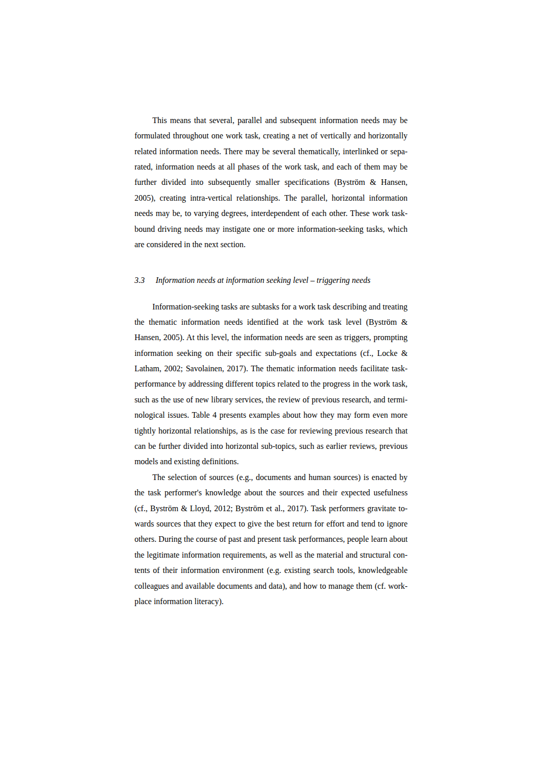This means that several, parallel and subsequent information needs may be formulated throughout one work task, creating a net of vertically and horizontally related information needs. There may be several thematically, interlinked or separated, information needs at all phases of the work task, and each of them may be further divided into subsequently smaller specifications (Byström & Hansen, 2005), creating intra-vertical relationships. The parallel, horizontal information needs may be, to varying degrees, interdependent of each other. These work task-bound driving needs may instigate one or more information-seeking tasks, which are considered in the next section.
3.3 Information needs at information seeking level – triggering needs
Information-seeking tasks are subtasks for a work task describing and treating the thematic information needs identified at the work task level (Byström & Hansen, 2005). At this level, the information needs are seen as triggers, prompting information seeking on their specific sub-goals and expectations (cf., Locke & Latham, 2002; Savolainen, 2017). The thematic information needs facilitate task-performance by addressing different topics related to the progress in the work task, such as the use of new library services, the review of previous research, and terminological issues. Table 4 presents examples about how they may form even more tightly horizontal relationships, as is the case for reviewing previous research that can be further divided into horizontal sub-topics, such as earlier reviews, previous models and existing definitions.
The selection of sources (e.g., documents and human sources) is enacted by the task performer's knowledge about the sources and their expected usefulness (cf., Byström & Lloyd, 2012; Byström et al., 2017). Task performers gravitate towards sources that they expect to give the best return for effort and tend to ignore others. During the course of past and present task performances, people learn about the legitimate information requirements, as well as the material and structural contents of their information environment (e.g. existing search tools, knowledgeable colleagues and available documents and data), and how to manage them (cf. workplace information literacy).